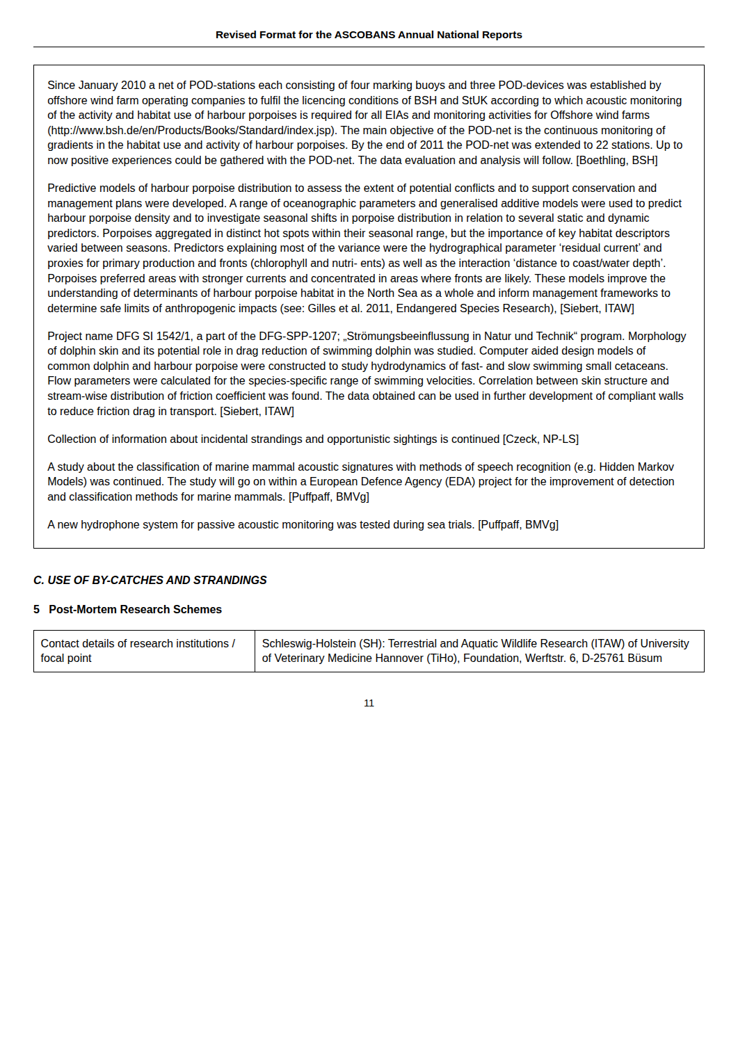Revised Format for the ASCOBANS Annual National Reports
Since January 2010 a net of POD-stations each consisting of four marking buoys and three POD-devices was established by offshore wind farm operating companies to fulfil the licencing conditions of BSH and StUK according to which acoustic monitoring of the activity and habitat use of harbour porpoises is required for all EIAs and monitoring activities for Offshore wind farms (http://www.bsh.de/en/Products/Books/Standard/index.jsp). The main objective of the POD-net is the continuous monitoring of gradients in the habitat use and activity of harbour porpoises. By the end of 2011 the POD-net was extended to 22 stations. Up to now positive experiences could be gathered with the POD-net. The data evaluation and analysis will follow. [Boethling, BSH]
Predictive models of harbour porpoise distribution to assess the extent of potential conflicts and to support conservation and management plans were developed. A range of oceanographic parameters and generalised additive models were used to predict harbour porpoise density and to investigate seasonal shifts in porpoise distribution in relation to several static and dynamic predictors. Porpoises aggregated in distinct hot spots within their seasonal range, but the importance of key habitat descriptors varied between seasons. Predictors explaining most of the variance were the hydrographical parameter ‘residual current’ and proxies for primary production and fronts (chlorophyll and nutri- ents) as well as the interaction ‘distance to coast/water depth’. Porpoises preferred areas with stronger currents and concentrated in areas where fronts are likely. These models improve the understanding of determinants of harbour porpoise habitat in the North Sea as a whole and inform management frameworks to determine safe limits of anthropogenic impacts (see: Gilles et al. 2011, Endangered Species Research), [Siebert, ITAW]
Project name DFG SI 1542/1, a part of the DFG-SPP-1207; „Strömungsbeeinflussung in Natur und Technik“ program. Morphology of dolphin skin and its potential role in drag reduction of swimming dolphin was studied. Computer aided design models of common dolphin and harbour porpoise were constructed to study hydrodynamics of fast- and slow swimming small cetaceans. Flow parameters were calculated for the species-specific range of swimming velocities. Correlation between skin structure and stream-wise distribution of friction coefficient was found. The data obtained can be used in further development of compliant walls to reduce friction drag in transport. [Siebert, ITAW]
Collection of information about incidental strandings and opportunistic sightings is continued [Czeck, NP-LS]
A study about the classification of marine mammal acoustic signatures with methods of speech recognition (e.g. Hidden Markov Models) was continued. The study will go on within a European Defence Agency (EDA) project for the improvement of detection and classification methods for marine mammals. [Puffpaff, BMVg]
A new hydrophone system for passive acoustic monitoring was tested during sea trials. [Puffpaff, BMVg]
C. USE OF BY-CATCHES AND STRANDINGS
5 Post-Mortem Research Schemes
| Contact details of research institutions / focal point | Schleswig-Holstein (SH): Terrestrial and Aquatic Wildlife Research (ITAW) of University of Veterinary Medicine Hannover (TiHo), Foundation, Werftstr. 6, D-25761 Büsum |
11